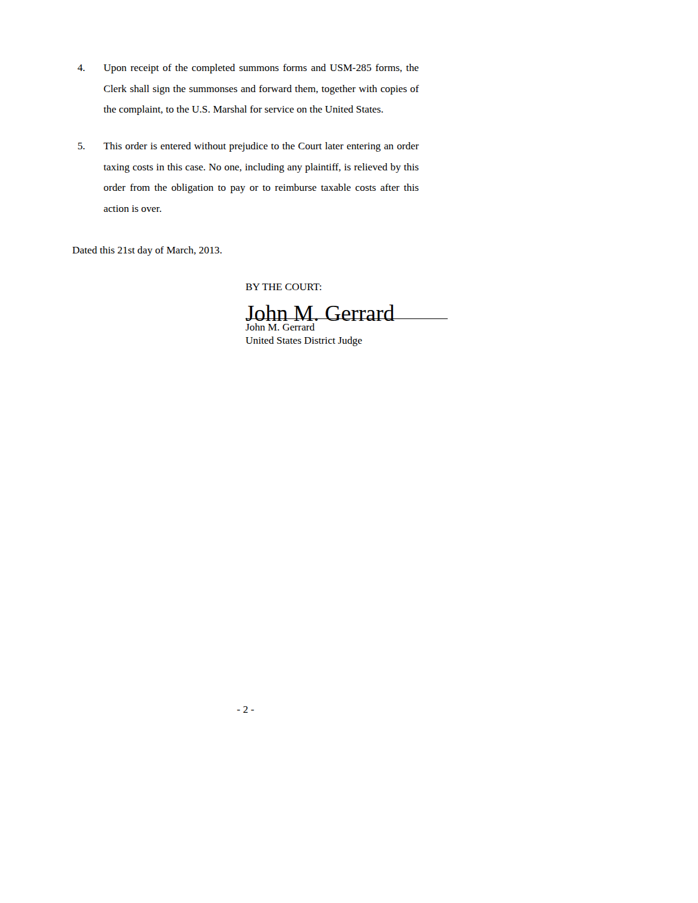4.
Upon receipt of the completed summons forms and USM-285 forms, the Clerk shall sign the summonses and forward them, together with copies of the complaint, to the U.S. Marshal for service on the United States.
5.
This order is entered without prejudice to the Court later entering an order taxing costs in this case. No one, including any plaintiff, is relieved by this order from the obligation to pay or to reimburse taxable costs after this action is over.
Dated this 21st day of March, 2013.
BY THE COURT:
John M. Gerrard
John M. Gerrard
United States District Judge
- 2 -